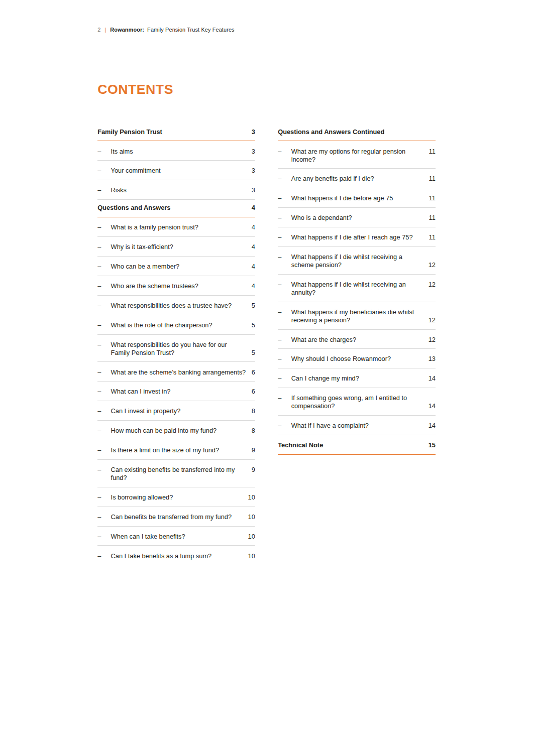2 | Rowanmoor: Family Pension Trust Key Features
Contents
Family Pension Trust 3
Its aims 3
Your commitment 3
Risks 3
Questions and Answers 4
What is a family pension trust?4
Why is it tax-efficient?4
Who can be a member?4
Who are the scheme trustees?4
What responsibilities does a trustee have?5
What is the role of the chairperson?5
What responsibilities do you have for our
Family Pension Trust?5
What are the scheme’s banking arrangements?6
What can I invest in?6
Can I invest in property?8
How much can be paid into my fund?8
Is there a limit on the size of my fund?9
Can existing benefits be transferred into my fund?9
Is borrowing allowed?10
Can benefits be transferred from my fund?10
When can I take benefits?10
Can I take benefits as a lump sum?10
Questions and Answers Continued
What are my options for regular pension income?11
Are any benefits paid if I die?11
What happens if I die before age 7511
Who is a dependant?11
What happens if I die after I reach age 75?11
What happens if I die whilst receiving a
scheme pension?12
What happens if I die whilst receiving an annuity?12
What happens if my beneficiaries die whilst
receiving a pension?12
What are the charges?12
Why should I choose Rowanmoor?13
Can I change my mind?14
If something goes wrong, am I entitled to
compensation?14
What if I have a complaint?14
Technical Note 15